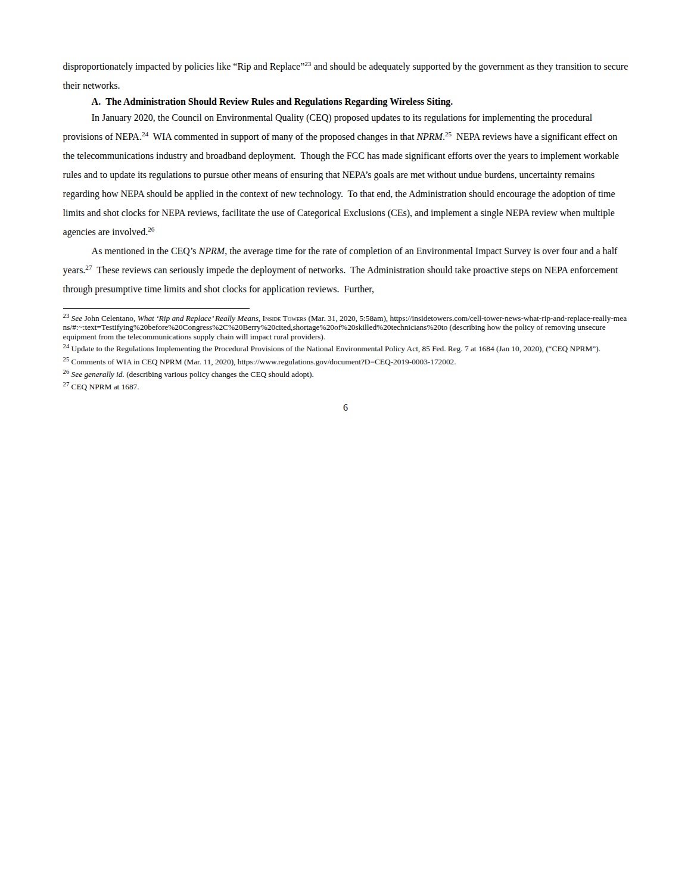disproportionately impacted by policies like “Rip and Replace”23 and should be adequately supported by the government as they transition to secure their networks.
A.
The Administration Should Review Rules and Regulations Regarding Wireless Siting.
In January 2020, the Council on Environmental Quality (CEQ) proposed updates to its regulations for implementing the procedural provisions of NEPA.24 WIA commented in support of many of the proposed changes in that NPRM.25 NEPA reviews have a significant effect on the telecommunications industry and broadband deployment. Though the FCC has made significant efforts over the years to implement workable rules and to update its regulations to pursue other means of ensuring that NEPA’s goals are met without undue burdens, uncertainty remains regarding how NEPA should be applied in the context of new technology. To that end, the Administration should encourage the adoption of time limits and shot clocks for NEPA reviews, facilitate the use of Categorical Exclusions (CEs), and implement a single NEPA review when multiple agencies are involved.26
As mentioned in the CEQ’s NPRM, the average time for the rate of completion of an Environmental Impact Survey is over four and a half years.27 These reviews can seriously impede the deployment of networks. The Administration should take proactive steps on NEPA enforcement through presumptive time limits and shot clocks for application reviews. Further,
23 See John Celentano, What ‘Rip and Replace’ Really Means, Inside Towers (Mar. 31, 2020, 5:58am), https://insidetowers.com/cell-tower-news-what-rip-and-replace-really-means/#:~:text=Testifying%20before%20Congress%2C%20Berry%20cited,shortage%20of%20skilled%20technicians%20to (describing how the policy of removing unsecure equipment from the telecommunications supply chain will impact rural providers).
24 Update to the Regulations Implementing the Procedural Provisions of the National Environmental Policy Act, 85 Fed. Reg. 7 at 1684 (Jan 10, 2020), (“CEQ NPRM”).
25 Comments of WIA in CEQ NPRM (Mar. 11, 2020), https://www.regulations.gov/document?D=CEQ-2019-0003-172002.
26 See generally id. (describing various policy changes the CEQ should adopt).
27 CEQ NPRM at 1687.
6